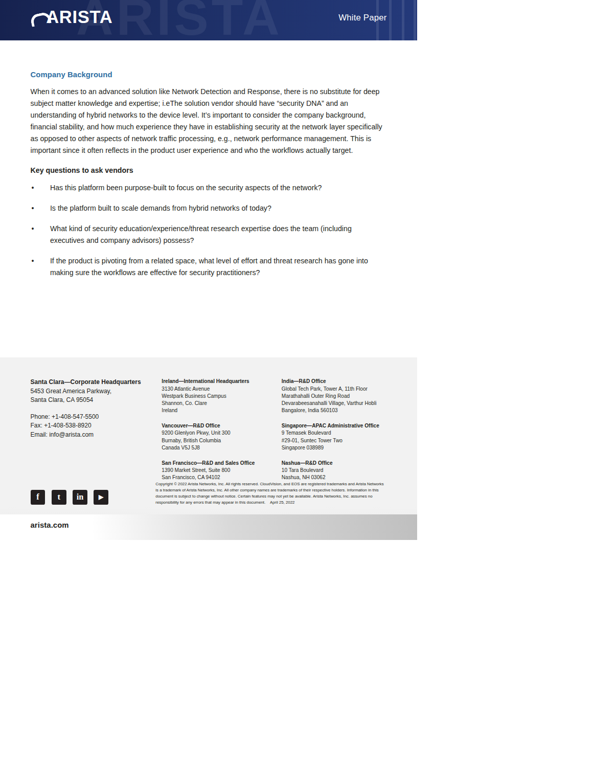ARISTA
ARISTA
White Paper
Company Background
When it comes to an advanced solution like Network Detection and Response, there is no substitute for deep subject matter knowledge and expertise; i.eThe solution vendor should have “security DNA” and an understanding of hybrid networks to the device level. It’s important to consider the company background, financial stability, and how much experience they have in establishing security at the network layer specifically as opposed to other aspects of network traffic processing, e.g., network performance management. This is important since it often reflects in the product user experience and who the workflows actually target.
Key questions to ask vendors
Has this platform been purpose-built to focus on the security aspects of the network?
Is the platform built to scale demands from hybrid networks of today?
What kind of security education/experience/threat research expertise does the team (including executives and company advisors) possess?
If the product is pivoting from a related space, what level of effort and threat research has gone into making sure the workflows are effective for security practitioners?
Santa Clara—Corporate Headquarters
5453 Great America Parkway,
Santa Clara, CA 95054
Phone: +1-408-547-5500
Fax: +1-408-538-8920
Email: info@arista.com
Ireland—International Headquarters
3130 Atlantic Avenue
Westpark Business Campus
Shannon, Co. Clare
Ireland
Vancouver—R&D Office
9200 Glenlyon Pkwy, Unit 300
Burnaby, British Columbia
Canada V5J 5J8
San Francisco—R&D and Sales Office
1390 Market Street, Suite 800
San Francisco, CA 94102
India—R&D Office
Global Tech Park, Tower A, 11th Floor
Marathahalli Outer Ring Road
Devarabeesanahalli Village, Varthur Hobli
Bangalore, India 560103
Singapore—APAC Administrative Office
9 Temasek Boulevard
#29-01, Suntec Tower Two
Singapore 038989
Nashua—R&D Office
10 Tara Boulevard
Nashua, NH 03062
f t in ▶
Copyright © 2022 Arista Networks, Inc. All rights reserved. CloudVision, and EOS are registered trademarks and Arista Networks is a trademark of Arista Networks, Inc. All other company names are trademarks of their respective holders. Information in this document is subject to change without notice. Certain features may not yet be available. Arista Networks, Inc. assumes no responsibility for any errors that may appear in this document. April 25, 2022
arista.com